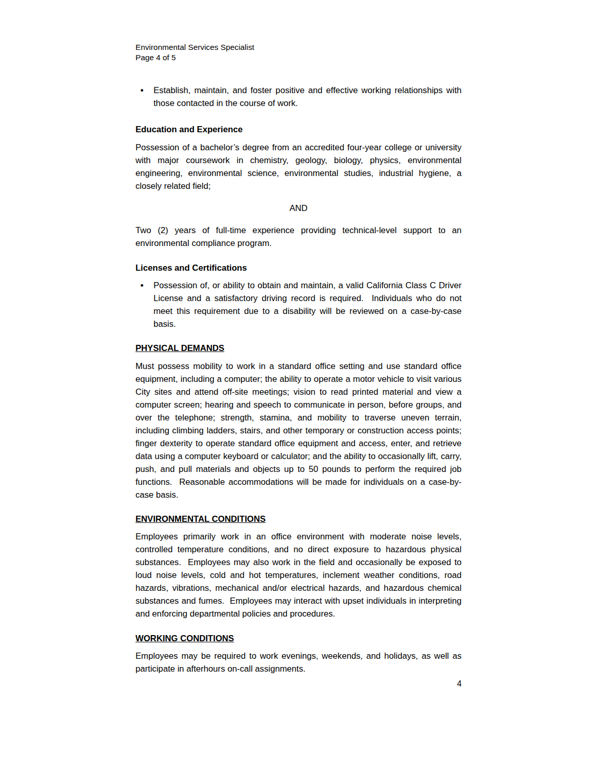Environmental Services Specialist
Page 4 of 5
Establish, maintain, and foster positive and effective working relationships with those contacted in the course of work.
Education and Experience
Possession of a bachelor’s degree from an accredited four-year college or university with major coursework in chemistry, geology, biology, physics, environmental engineering, environmental science, environmental studies, industrial hygiene, a closely related field;
AND
Two (2) years of full-time experience providing technical-level support to an environmental compliance program.
Licenses and Certifications
Possession of, or ability to obtain and maintain, a valid California Class C Driver License and a satisfactory driving record is required. Individuals who do not meet this requirement due to a disability will be reviewed on a case-by-case basis.
PHYSICAL DEMANDS
Must possess mobility to work in a standard office setting and use standard office equipment, including a computer; the ability to operate a motor vehicle to visit various City sites and attend off-site meetings; vision to read printed material and view a computer screen; hearing and speech to communicate in person, before groups, and over the telephone; strength, stamina, and mobility to traverse uneven terrain, including climbing ladders, stairs, and other temporary or construction access points; finger dexterity to operate standard office equipment and access, enter, and retrieve data using a computer keyboard or calculator; and the ability to occasionally lift, carry, push, and pull materials and objects up to 50 pounds to perform the required job functions. Reasonable accommodations will be made for individuals on a case-by-case basis.
ENVIRONMENTAL CONDITIONS
Employees primarily work in an office environment with moderate noise levels, controlled temperature conditions, and no direct exposure to hazardous physical substances. Employees may also work in the field and occasionally be exposed to loud noise levels, cold and hot temperatures, inclement weather conditions, road hazards, vibrations, mechanical and/or electrical hazards, and hazardous chemical substances and fumes. Employees may interact with upset individuals in interpreting and enforcing departmental policies and procedures.
WORKING CONDITIONS
Employees may be required to work evenings, weekends, and holidays, as well as participate in afterhours on-call assignments.
4